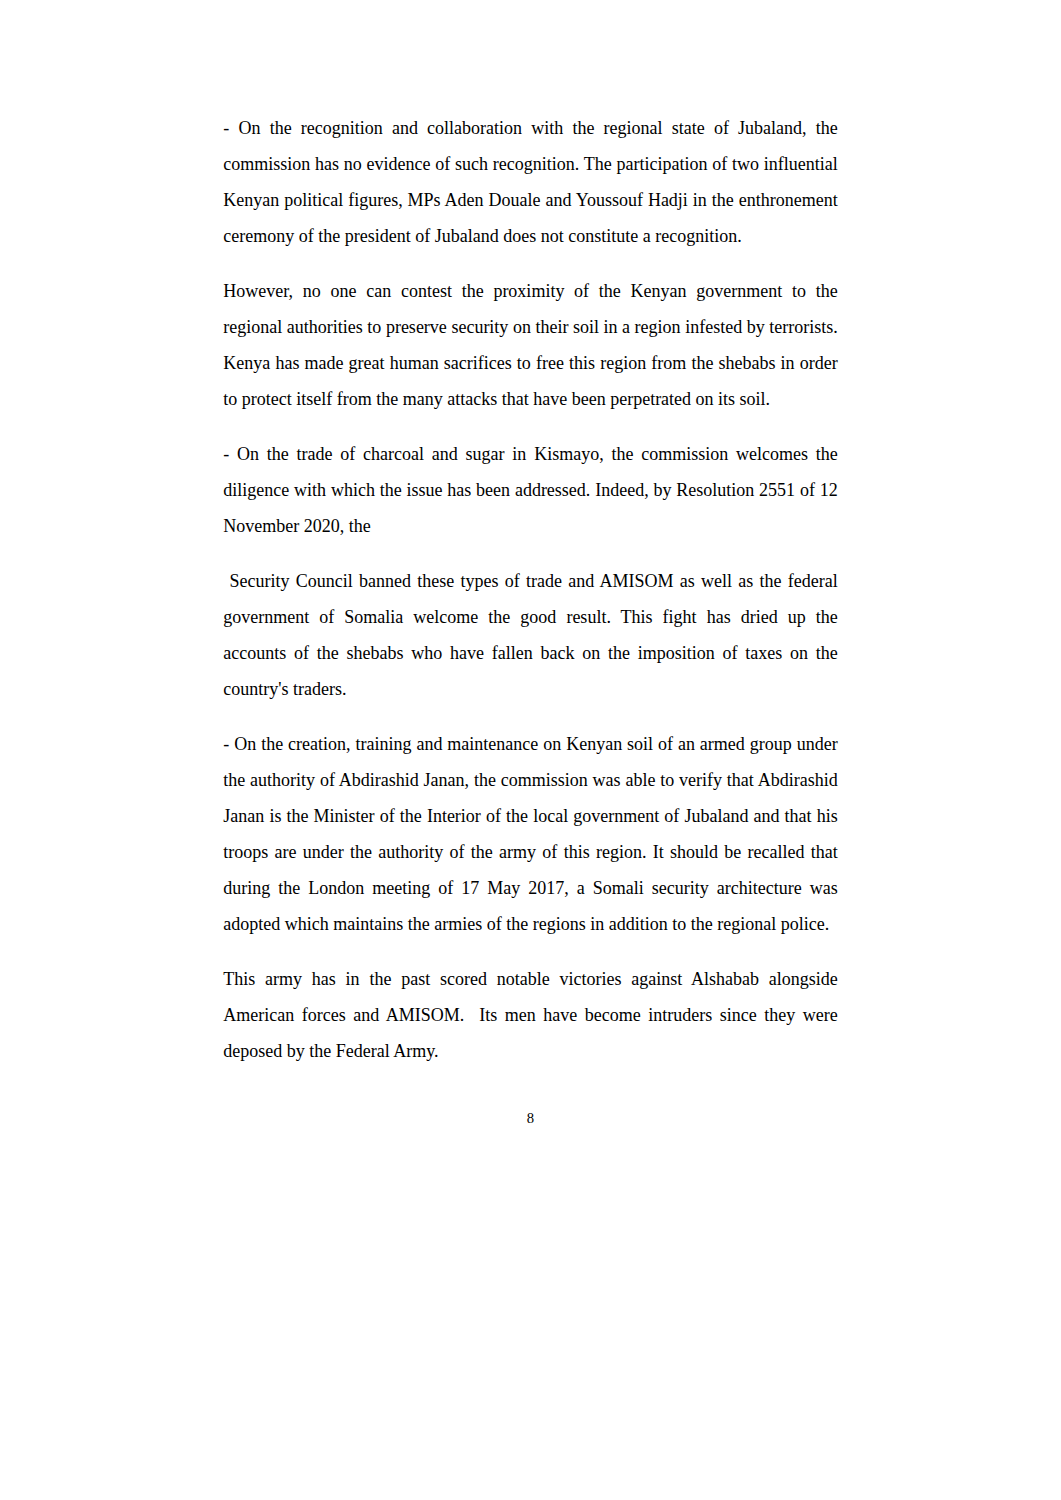- On the recognition and collaboration with the regional state of Jubaland, the commission has no evidence of such recognition. The participation of two influential Kenyan political figures, MPs Aden Douale and Youssouf Hadji in the enthronement ceremony of the president of Jubaland does not constitute a recognition.
However, no one can contest the proximity of the Kenyan government to the regional authorities to preserve security on their soil in a region infested by terrorists. Kenya has made great human sacrifices to free this region from the shebabs in order to protect itself from the many attacks that have been perpetrated on its soil.
- On the trade of charcoal and sugar in Kismayo, the commission welcomes the diligence with which the issue has been addressed. Indeed, by Resolution 2551 of 12 November 2020, the
Security Council banned these types of trade and AMISOM as well as the federal government of Somalia welcome the good result. This fight has dried up the accounts of the shebabs who have fallen back on the imposition of taxes on the country's traders.
- On the creation, training and maintenance on Kenyan soil of an armed group under the authority of Abdirashid Janan, the commission was able to verify that Abdirashid Janan is the Minister of the Interior of the local government of Jubaland and that his troops are under the authority of the army of this region. It should be recalled that during the London meeting of 17 May 2017, a Somali security architecture was adopted which maintains the armies of the regions in addition to the regional police.
This army has in the past scored notable victories against Alshabab alongside American forces and AMISOM. Its men have become intruders since they were deposed by the Federal Army.
8